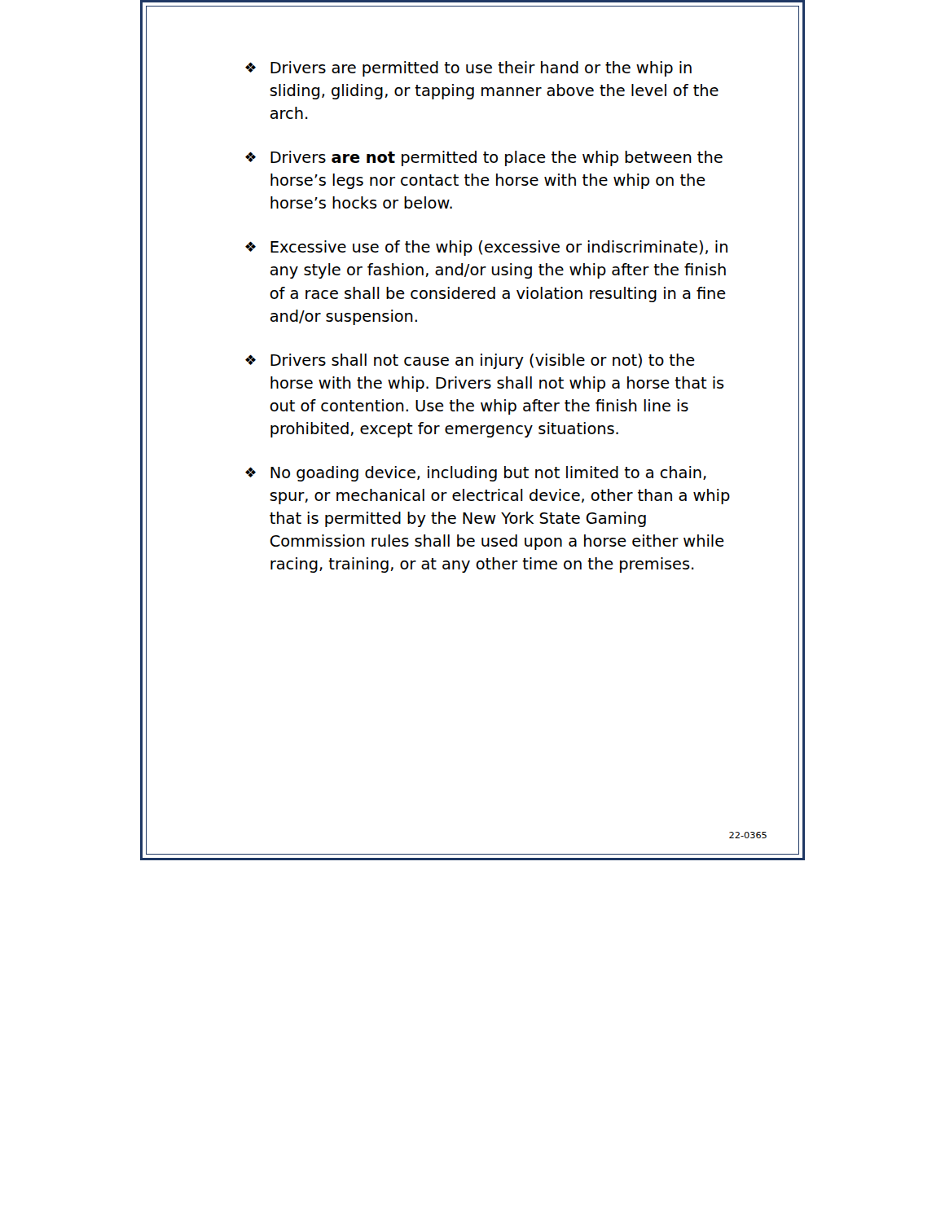Drivers are permitted to use their hand or the whip in sliding, gliding, or tapping manner above the level of the arch.
Drivers are not permitted to place the whip between the horse’s legs nor contact the horse with the whip on the horse’s hocks or below.
Excessive use of the whip (excessive or indiscriminate), in any style or fashion, and/or using the whip after the finish of a race shall be considered a violation resulting in a fine and/or suspension.
Drivers shall not cause an injury (visible or not) to the horse with the whip. Drivers shall not whip a horse that is out of contention. Use the whip after the finish line is prohibited, except for emergency situations.
No goading device, including but not limited to a chain, spur, or mechanical or electrical device, other than a whip that is permitted by the New York State Gaming Commission rules shall be used upon a horse either while racing, training, or at any other time on the premises.
22-0365